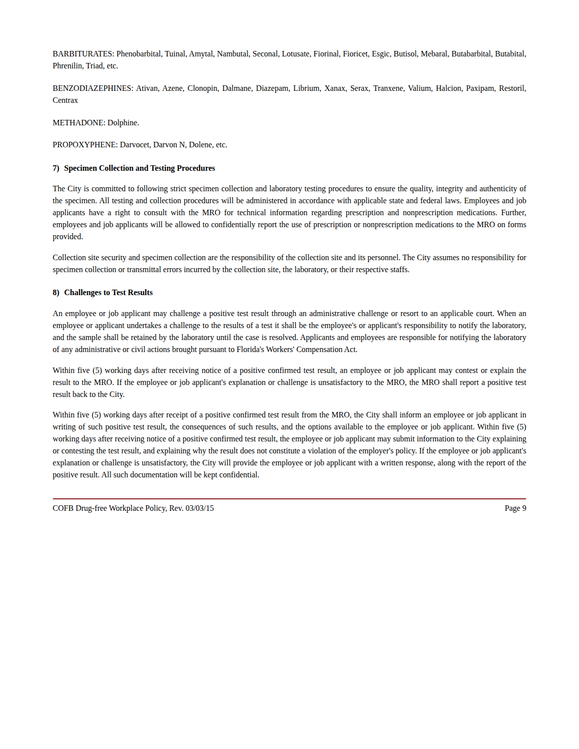BARBITURATES: Phenobarbital, Tuinal, Amytal, Nambutal, Seconal, Lotusate, Fiorinal, Fioricet, Esgic, Butisol, Mebaral, Butabarbital, Butabital, Phrenilin, Triad, etc.
BENZODIAZEPHINES: Ativan, Azene, Clonopin, Dalmane, Diazepam, Librium, Xanax, Serax, Tranxene, Valium, Halcion, Paxipam, Restoril, Centrax
METHADONE: Dolphine.
PROPOXYPHENE: Darvocet, Darvon N, Dolene, etc.
7) Specimen Collection and Testing Procedures
The City is committed to following strict specimen collection and laboratory testing procedures to ensure the quality, integrity and authenticity of the specimen. All testing and collection procedures will be administered in accordance with applicable state and federal laws. Employees and job applicants have a right to consult with the MRO for technical information regarding prescription and nonprescription medications. Further, employees and job applicants will be allowed to confidentially report the use of prescription or nonprescription medications to the MRO on forms provided.
Collection site security and specimen collection are the responsibility of the collection site and its personnel. The City assumes no responsibility for specimen collection or transmittal errors incurred by the collection site, the laboratory, or their respective staffs.
8) Challenges to Test Results
An employee or job applicant may challenge a positive test result through an administrative challenge or resort to an applicable court. When an employee or applicant undertakes a challenge to the results of a test it shall be the employee's or applicant's responsibility to notify the laboratory, and the sample shall be retained by the laboratory until the case is resolved. Applicants and employees are responsible for notifying the laboratory of any administrative or civil actions brought pursuant to Florida's Workers' Compensation Act.
Within five (5) working days after receiving notice of a positive confirmed test result, an employee or job applicant may contest or explain the result to the MRO. If the employee or job applicant's explanation or challenge is unsatisfactory to the MRO, the MRO shall report a positive test result back to the City.
Within five (5) working days after receipt of a positive confirmed test result from the MRO, the City shall inform an employee or job applicant in writing of such positive test result, the consequences of such results, and the options available to the employee or job applicant. Within five (5) working days after receiving notice of a positive confirmed test result, the employee or job applicant may submit information to the City explaining or contesting the test result, and explaining why the result does not constitute a violation of the employer's policy. If the employee or job applicant's explanation or challenge is unsatisfactory, the City will provide the employee or job applicant with a written response, along with the report of the positive result. All such documentation will be kept confidential.
COFB Drug-free Workplace Policy, Rev. 03/03/15 Page 9